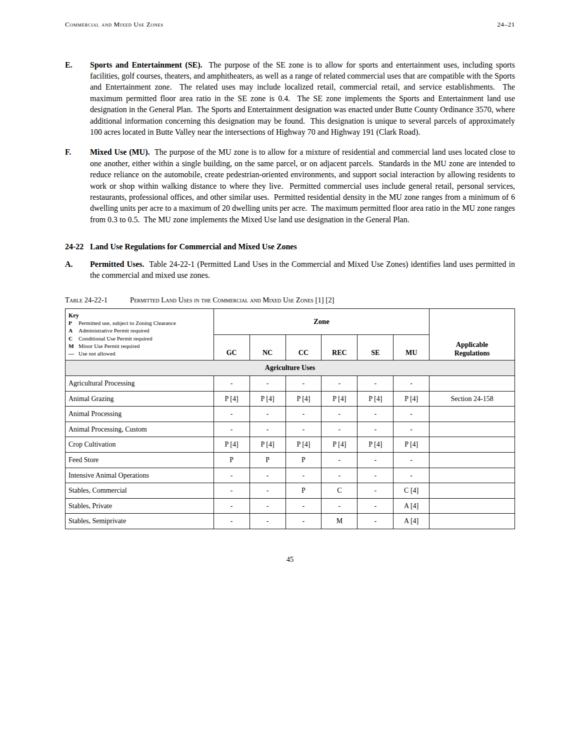Commercial and Mixed Use Zones 24–21
E.
Sports and Entertainment (SE). The purpose of the SE zone is to allow for sports and entertainment uses, including sports facilities, golf courses, theaters, and amphitheaters, as well as a range of related commercial uses that are compatible with the Sports and Entertainment zone. The related uses may include localized retail, commercial retail, and service establishments. The maximum permitted floor area ratio in the SE zone is 0.4. The SE zone implements the Sports and Entertainment land use designation in the General Plan. The Sports and Entertainment designation was enacted under Butte County Ordinance 3570, where additional information concerning this designation may be found. This designation is unique to several parcels of approximately 100 acres located in Butte Valley near the intersections of Highway 70 and Highway 191 (Clark Road).
F.
Mixed Use (MU). The purpose of the MU zone is to allow for a mixture of residential and commercial land uses located close to one another, either within a single building, on the same parcel, or on adjacent parcels. Standards in the MU zone are intended to reduce reliance on the automobile, create pedestrian-oriented environments, and support social interaction by allowing residents to work or shop within walking distance to where they live. Permitted commercial uses include general retail, personal services, restaurants, professional offices, and other similar uses. Permitted residential density in the MU zone ranges from a minimum of 6 dwelling units per acre to a maximum of 20 dwelling units per acre. The maximum permitted floor area ratio in the MU zone ranges from 0.3 to 0.5. The MU zone implements the Mixed Use land use designation in the General Plan.
24-22 Land Use Regulations for Commercial and Mixed Use Zones
A.
Permitted Uses. Table 24-22-1 (Permitted Land Uses in the Commercial and Mixed Use Zones) identifies land uses permitted in the commercial and mixed use zones.
Table 24-22-1 Permitted Land Uses in the Commercial and Mixed Use Zones [1] [2]
| Key / P / Permitted use, subject to Zoning Clearance / / --- / --- / / A / Administrative Permit required / / C / Conditional Use Permit required / / M / Minor Use Permit required / / — / Use not allowed / | Zone | Applicable Regulations |
| --- | --- | --- |
| GC | NC | CC | REC | SE | MU |
| Agriculture Uses |
| Agricultural Processing | - | - | - | - | - | - | |
| Animal Grazing | P [4] | P [4] | P [4] | P [4] | P [4] | P [4] | Section 24-158 |
| Animal Processing | - | - | - | - | - | - | |
| Animal Processing, Custom | - | - | - | - | - | - | |
| Crop Cultivation | P [4] | P [4] | P [4] | P [4] | P [4] | P [4] | |
| Feed Store | P | P | P | - | - | - | |
| Intensive Animal Operations | - | - | - | - | - | - | |
| Stables, Commercial | - | - | P | C | - | C [4] | |
| Stables, Private | - | - | - | - | - | A [4] | |
| Stables, Semiprivate | - | - | - | M | - | A [4] | |
45